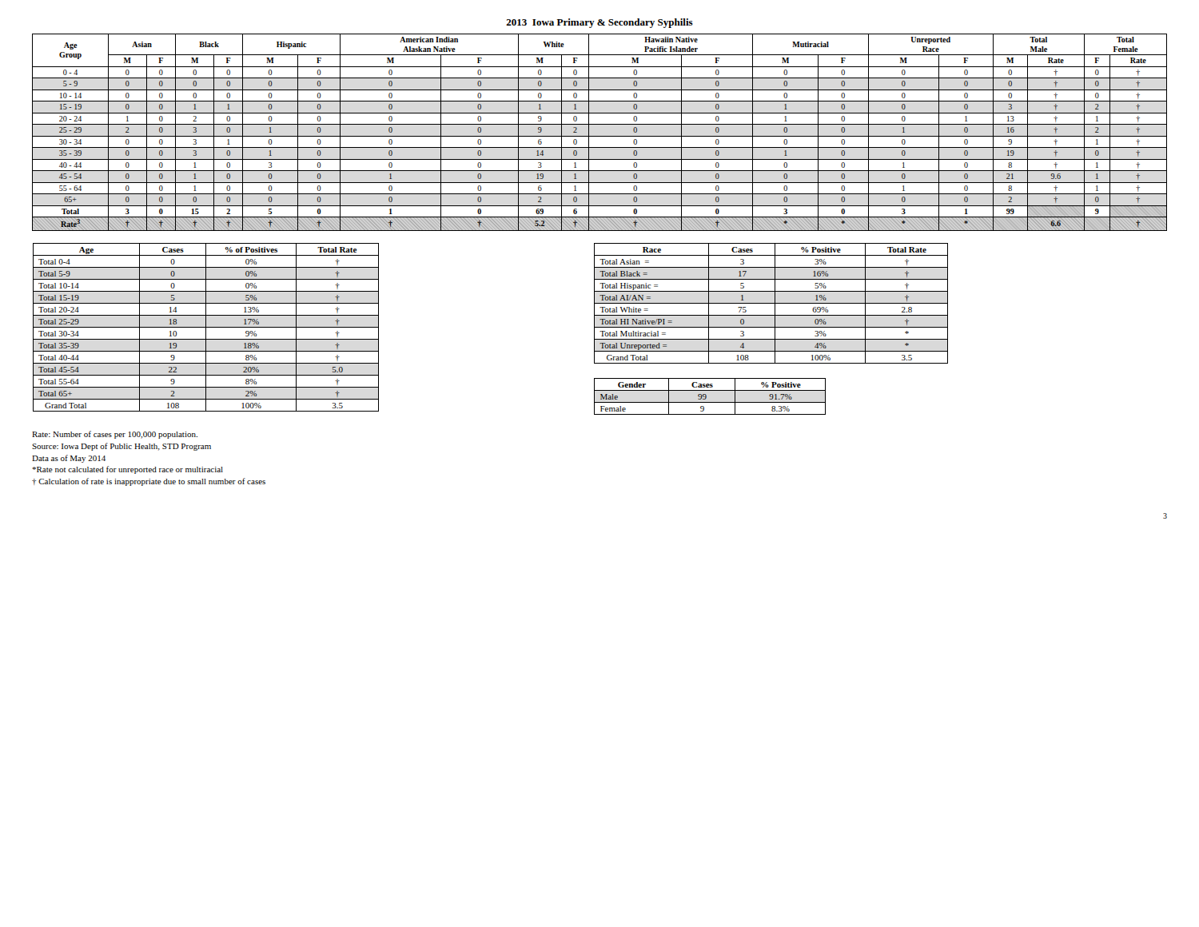2013 Iowa Primary & Secondary Syphilis
| Age Group | Asian | Black | Hispanic | American Indian Alaskan Native | White | Hawaiin Native Pacific Islander | Mutiracial | Unreported Race | Total Male | Total Female |
| --- | --- | --- | --- | --- | --- | --- | --- | --- | --- | --- |
| M | F | M | F | M | F | M | F | M | F | M | F | M | F | M | F | M | Rate | F | Rate |
| 0 - 4 | 0 | 0 | 0 | 0 | 0 | 0 | 0 | 0 | 0 | 0 | 0 | 0 | 0 | 0 | 0 | 0 | 0 | † | 0 | † |
| 5 - 9 | 0 | 0 | 0 | 0 | 0 | 0 | 0 | 0 | 0 | 0 | 0 | 0 | 0 | 0 | 0 | 0 | 0 | † | 0 | † |
| 10 - 14 | 0 | 0 | 0 | 0 | 0 | 0 | 0 | 0 | 0 | 0 | 0 | 0 | 0 | 0 | 0 | 0 | 0 | † | 0 | † |
| 15 - 19 | 0 | 0 | 1 | 1 | 0 | 0 | 0 | 0 | 1 | 1 | 0 | 0 | 1 | 0 | 0 | 0 | 3 | † | 2 | † |
| 20 - 24 | 1 | 0 | 2 | 0 | 0 | 0 | 0 | 0 | 9 | 0 | 0 | 0 | 1 | 0 | 0 | 1 | 13 | † | 1 | † |
| 25 - 29 | 2 | 0 | 3 | 0 | 1 | 0 | 0 | 0 | 9 | 2 | 0 | 0 | 0 | 0 | 1 | 0 | 16 | † | 2 | † |
| 30 - 34 | 0 | 0 | 3 | 1 | 0 | 0 | 0 | 0 | 6 | 0 | 0 | 0 | 0 | 0 | 0 | 0 | 9 | † | 1 | † |
| 35 - 39 | 0 | 0 | 3 | 0 | 1 | 0 | 0 | 0 | 14 | 0 | 0 | 0 | 1 | 0 | 0 | 0 | 19 | † | 0 | † |
| 40 - 44 | 0 | 0 | 1 | 0 | 3 | 0 | 0 | 0 | 3 | 1 | 0 | 0 | 0 | 0 | 1 | 0 | 8 | † | 1 | † |
| 45 - 54 | 0 | 0 | 1 | 0 | 0 | 0 | 1 | 0 | 19 | 1 | 0 | 0 | 0 | 0 | 0 | 0 | 21 | 9.6 | 1 | † |
| 55 - 64 | 0 | 0 | 1 | 0 | 0 | 0 | 0 | 0 | 6 | 1 | 0 | 0 | 0 | 0 | 1 | 0 | 8 | † | 1 | † |
| 65+ | 0 | 0 | 0 | 0 | 0 | 0 | 0 | 0 | 2 | 0 | 0 | 0 | 0 | 0 | 0 | 0 | 2 | † | 0 | † |
| Total | 3 | 0 | 15 | 2 | 5 | 0 | 1 | 0 | 69 | 6 | 0 | 0 | 3 | 0 | 3 | 1 | 99 | | 9 | |
| Rate 3 | † | † | † | † | † | † | † | † | 5.2 | † | † | † | * | * | * | * | | 6.6 | | † |
| / Age / Cases / % of Positives / Total Rate / / --- / --- / --- / --- / / Total 0-4 / 0 / 0% / † / / Total 5-9 / 0 / 0% / † / / Total 10-14 / 0 / 0% / † / / Total 15-19 / 5 / 5% / † / / Total 20-24 / 14 / 13% / † / / Total 25-29 / 18 / 17% / † / / Total 30-34 / 10 / 9% / † / / Total 35-39 / 19 / 18% / † / / Total 40-44 / 9 / 8% / † / / Total 45-54 / 22 / 20% / 5.0 / / Total 55-64 / 9 / 8% / † / / Total 65+ / 2 / 2% / † / / Grand Total / 108 / 100% / 3.5 / | / Race / Cases / % Positive / Total Rate / / --- / --- / --- / --- / / Total Asian = / 3 / 3% / † / / Total Black = / 17 / 16% / † / / Total Hispanic = / 5 / 5% / † / / Total AI/AN = / 1 / 1% / † / / Total White = / 75 / 69% / 2.8 / / Total HI Native/PI = / 0 / 0% / † / / Total Multiracial = / 3 / 3% / * / / Total Unreported = / 4 / 4% / * / / Grand Total / 108 / 100% / 3.5 / / Gender / Cases / % Positive / / --- / --- / --- / / Male / 99 / 91.7% / / Female / 9 / 8.3% / |
Rate: Number of cases per 100,000 population.
Source: Iowa Dept of Public Health, STD Program
Data as of May 2014
*Rate not calculated for unreported race or multiracial
† Calculation of rate is inappropriate due to small number of cases
3